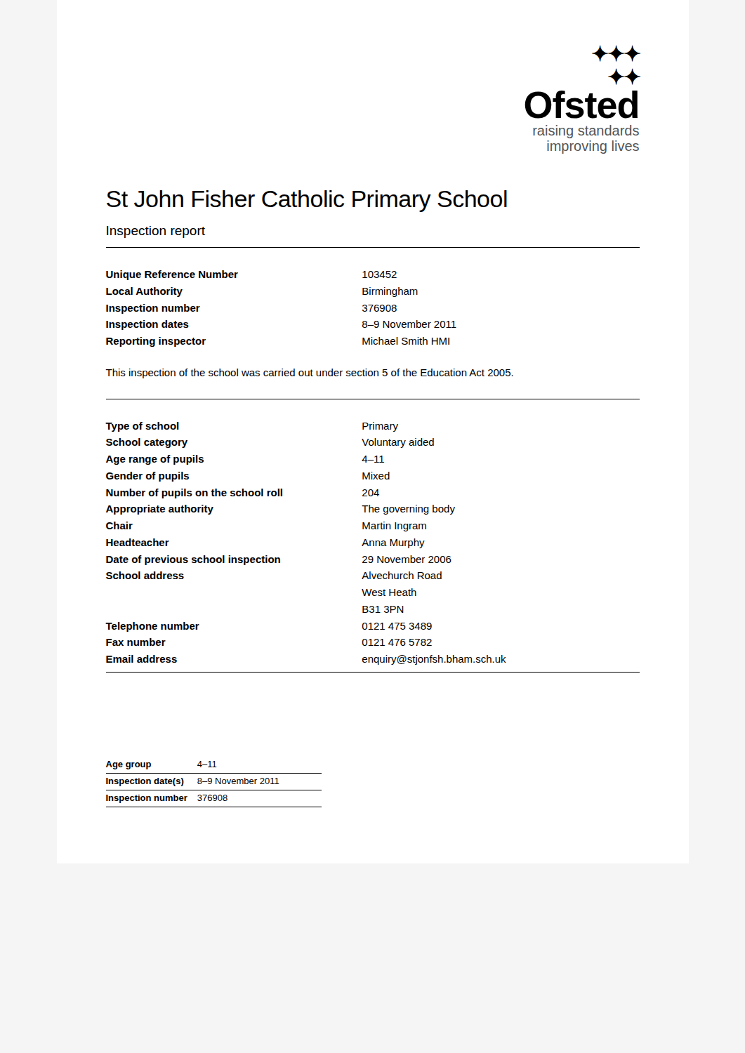✦✦✦
✦✦
Ofsted
raising standards
improving lives
St John Fisher Catholic Primary School
Inspection report
| Unique Reference Number | 103452 |
| Local Authority | Birmingham |
| Inspection number | 376908 |
| Inspection dates | 8–9 November 2011 |
| Reporting inspector | Michael Smith HMI |
This inspection of the school was carried out under section 5 of the Education Act 2005.
| Type of school | Primary |
| School category | Voluntary aided |
| Age range of pupils | 4–11 |
| Gender of pupils | Mixed |
| Number of pupils on the school roll | 204 |
| Appropriate authority | The governing body |
| Chair | Martin Ingram |
| Headteacher | Anna Murphy |
| Date of previous school inspection | 29 November 2006 |
| School address | Alvechurch Road |
| | West Heath |
| | B31 3PN |
| Telephone number | 0121 475 3489 |
| Fax number | 0121 476 5782 |
| Email address | enquiry@stjonfsh.bham.sch.uk |
| Age group | 4–11 |
| Inspection date(s) | 8–9 November 2011 |
| Inspection number | 376908 |